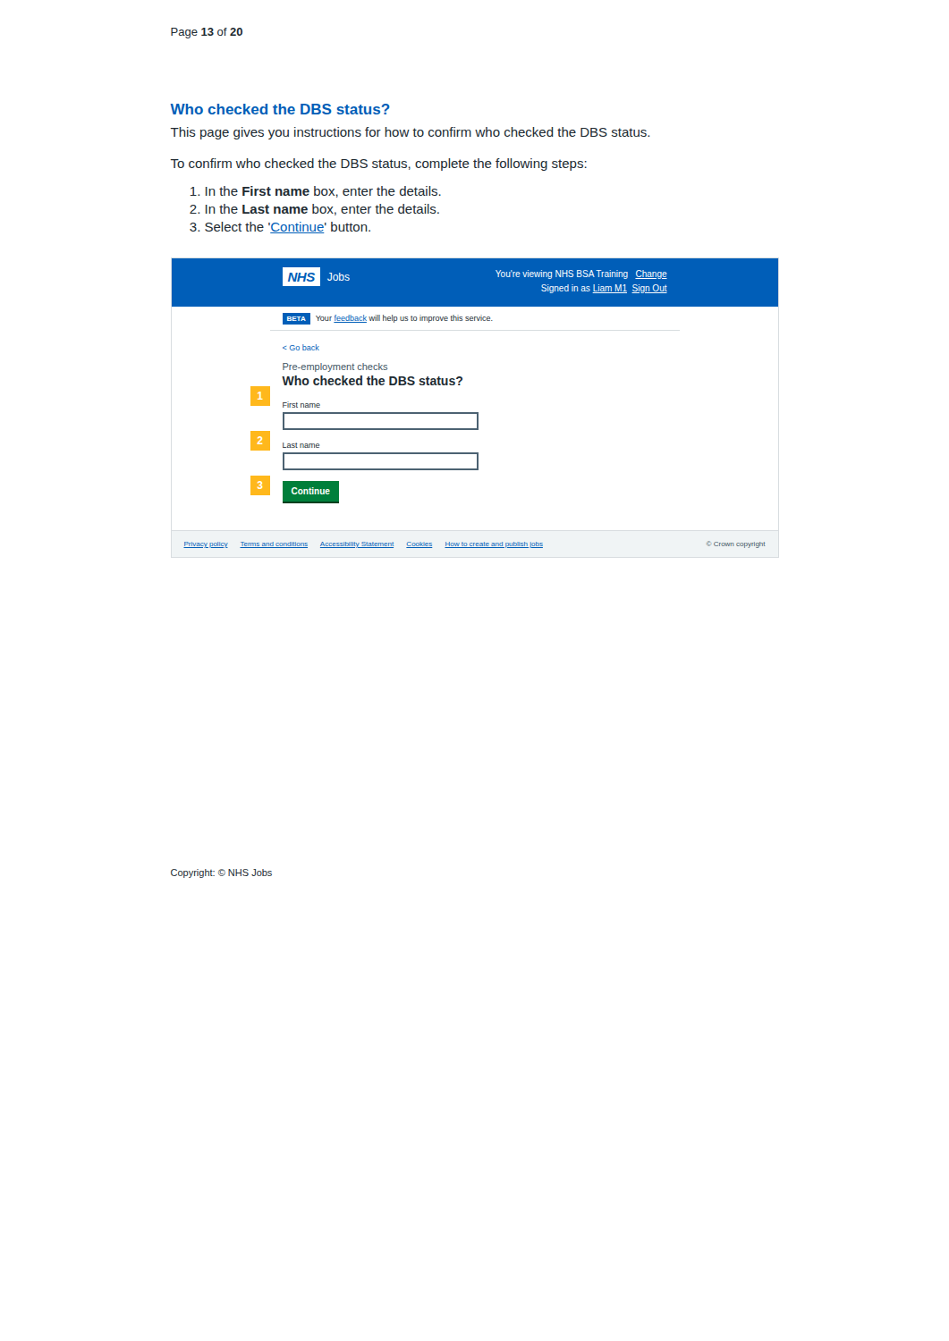Page 13 of 20
Who checked the DBS status?
This page gives you instructions for how to confirm who checked the DBS status.
To confirm who checked the DBS status, complete the following steps:
In the First name box, enter the details.
In the Last name box, enter the details.
Select the 'Continue' button.
NHS Jobs
You're viewing NHS BSA Training Change
Signed in as Liam M1 Sign Out
BETAYour feedback will help us to improve this service.
< Go back
Pre-employment checks
Who checked the DBS status?
1
First name
2
Last name
3
Continue
Privacy policy Terms and conditions Accessibility Statement Cookies How to create and publish jobs
© Crown copyright
Copyright: © NHS Jobs